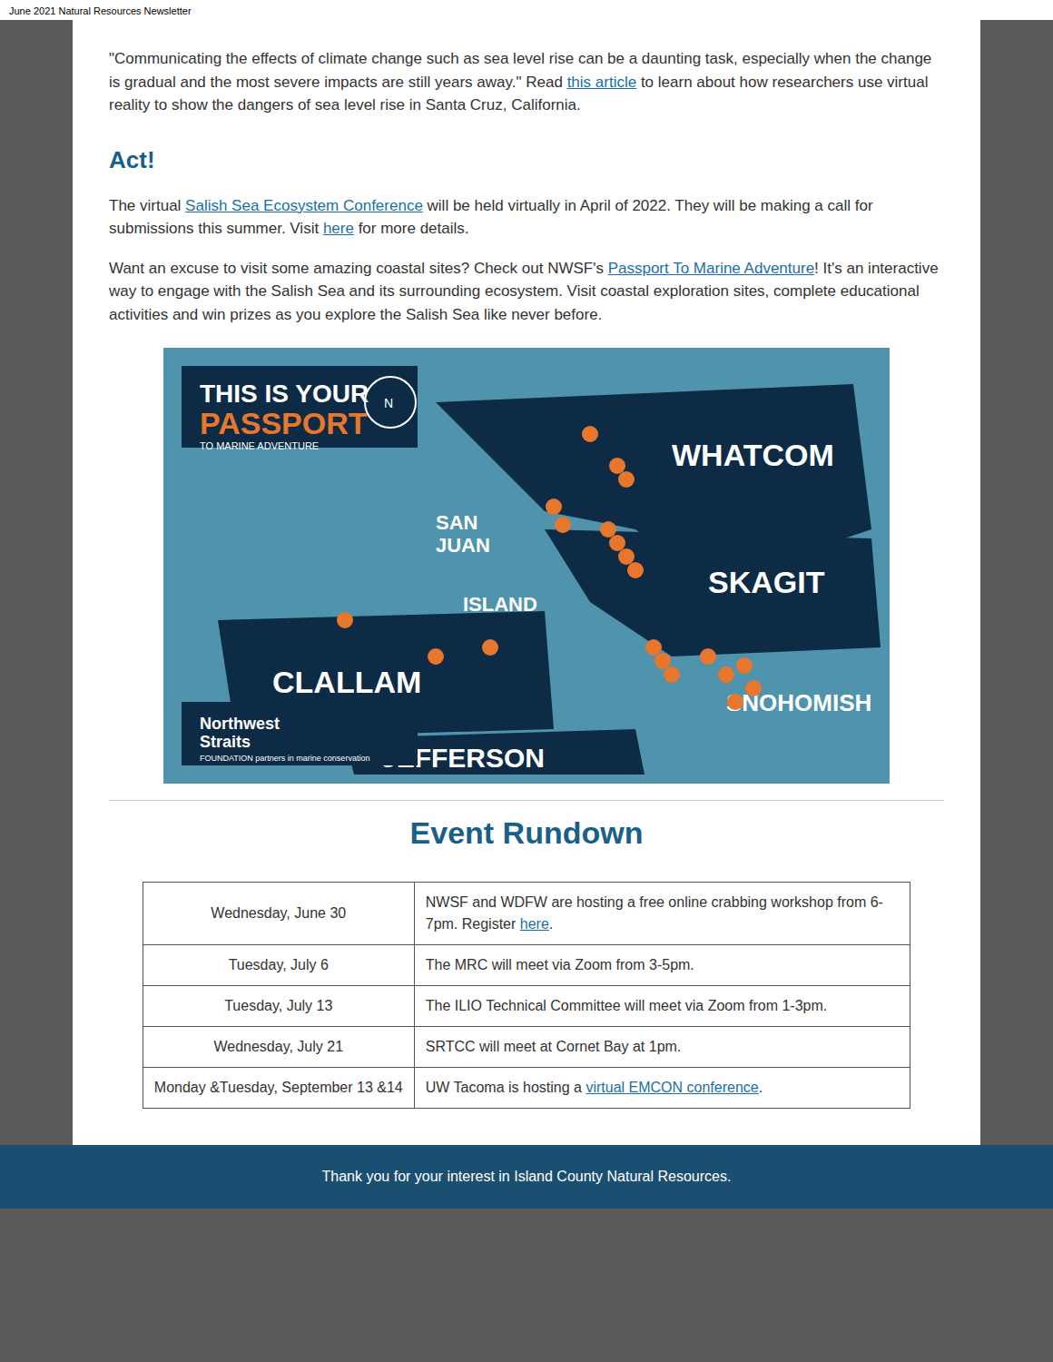June 2021 Natural Resources Newsletter
"Communicating the effects of climate change such as sea level rise can be a daunting task, especially when the change is gradual and the most severe impacts are still years away." Read this article to learn about how researchers use virtual reality to show the dangers of sea level rise in Santa Cruz, California.
Act!
The virtual Salish Sea Ecosystem Conference will be held virtually in April of 2022. They will be making a call for submissions this summer. Visit here for more details.
Want an excuse to visit some amazing coastal sites? Check out NWSF's Passport To Marine Adventure! It's an interactive way to engage with the Salish Sea and its surrounding ecosystem. Visit coastal exploration sites, complete educational activities and win prizes as you explore the Salish Sea like never before.
Event Rundown
| Wednesday, June 30 | NWSF and WDFW are hosting a free online crabbing workshop from 6-7pm. Register here . |
| Tuesday, July 6 | The MRC will meet via Zoom from 3-5pm. |
| Tuesday, July 13 | The ILIO Technical Committee will meet via Zoom from 1-3pm. |
| Wednesday, July 21 | SRTCC will meet at Cornet Bay at 1pm. |
| Monday &Tuesday, September 13 &14 | UW Tacoma is hosting a virtual EMCON conference . |
Thank you for your interest in Island County Natural Resources.